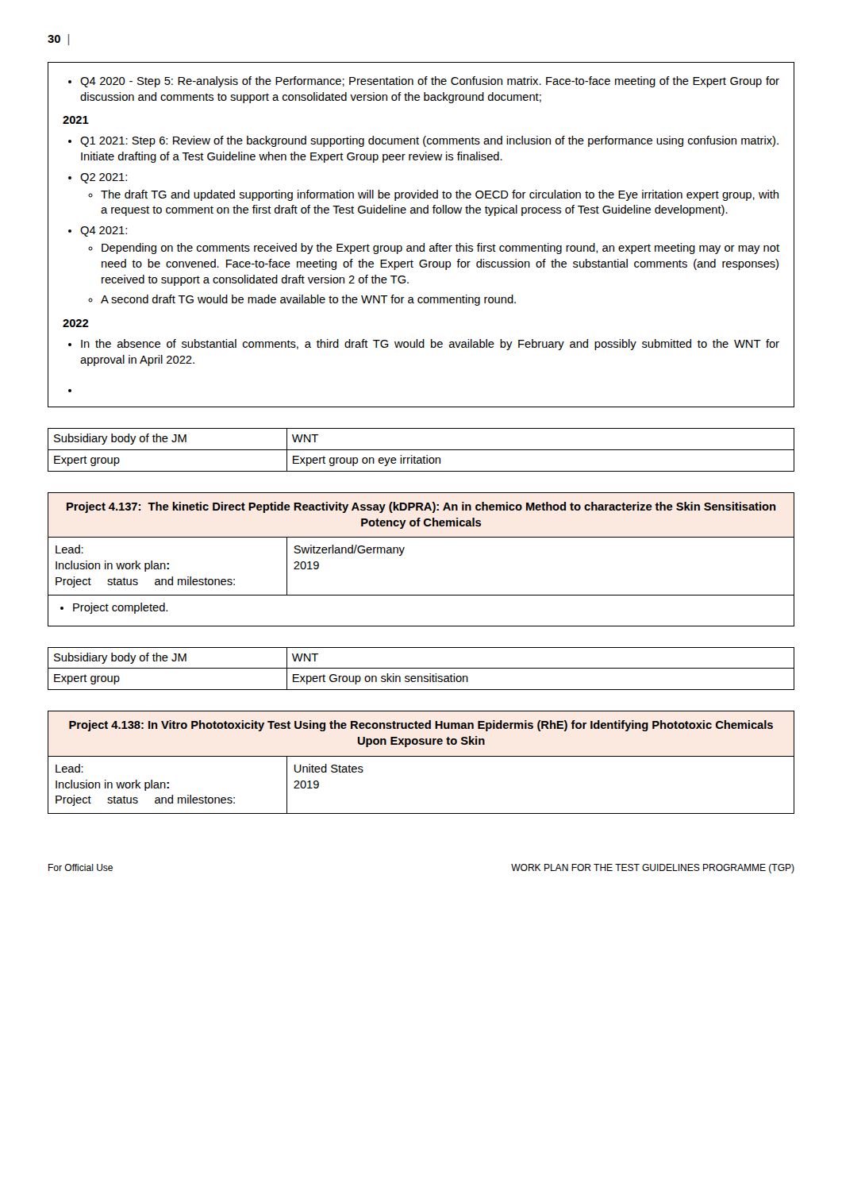30 |
Q4 2020 - Step 5: Re-analysis of the Performance; Presentation of the Confusion matrix. Face-to-face meeting of the Expert Group for discussion and comments to support a consolidated version of the background document;
2021
Q1 2021: Step 6: Review of the background supporting document (comments and inclusion of the performance using confusion matrix). Initiate drafting of a Test Guideline when the Expert Group peer review is finalised.
Q2 2021:
The draft TG and updated supporting information will be provided to the OECD for circulation to the Eye irritation expert group, with a request to comment on the first draft of the Test Guideline and follow the typical process of Test Guideline development).
Q4 2021:
Depending on the comments received by the Expert group and after this first commenting round, an expert meeting may or may not need to be convened. Face-to-face meeting of the Expert Group for discussion of the substantial comments (and responses) received to support a consolidated draft version 2 of the TG.
A second draft TG would be made available to the WNT for a commenting round.
2022
In the absence of substantial comments, a third draft TG would be available by February and possibly submitted to the WNT for approval in April 2022.
| Subsidiary body of the JM | WNT |
| Expert group | Expert group on eye irritation |
| Project 4.137: The kinetic Direct Peptide Reactivity Assay (kDPRA): An in chemico Method to characterize the Skin Sensitisation Potency of Chemicals |
| --- |
| Lead: Inclusion in work plan : Project status and milestones: | Switzerland/Germany 2019 |
| Project completed. |
| Subsidiary body of the JM | WNT |
| Expert group | Expert Group on skin sensitisation |
| Project 4.138: In Vitro Phototoxicity Test Using the Reconstructed Human Epidermis (RhE) for Identifying Phototoxic Chemicals Upon Exposure to Skin |
| --- |
| Lead: Inclusion in work plan : Project status and milestones: | United States 2019 |
For Official Use
WORK PLAN FOR THE TEST GUIDELINES PROGRAMME (TGP)